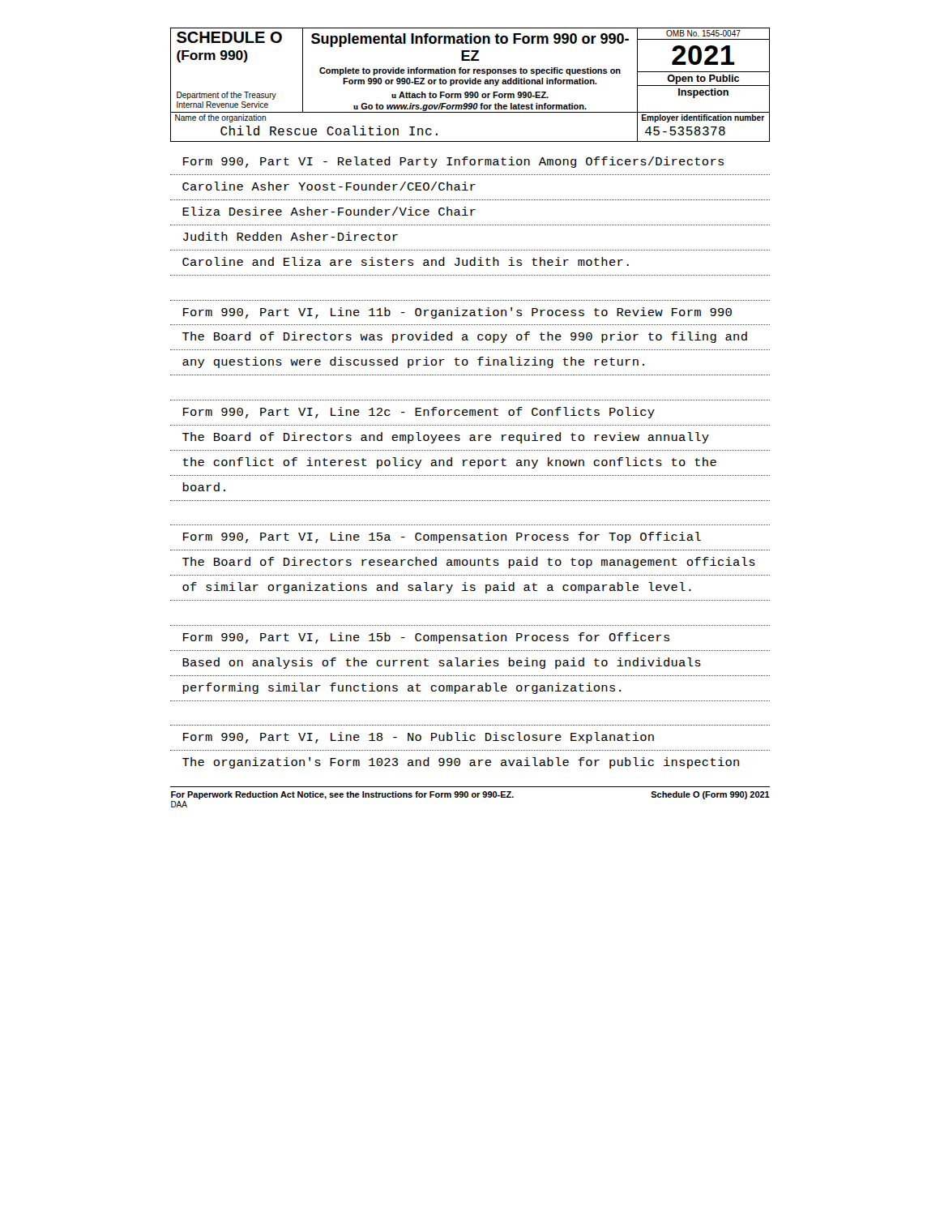| SCHEDULE O (Form 990) | Supplemental Information to Form 990 or 990-EZ Complete to provide information for responses to specific questions on Form 990 or 990-EZ or to provide any additional information. | OMB No. 1545-0047 2021 |
| | Open to Public Inspection |
| Department of the Treasury Internal Revenue Service | u Attach to Form 990 or Form 990-EZ. u Go to www.irs.gov/Form990 for the latest information. |
| Name of the organization Child Rescue Coalition Inc. | Employer identification number 45-5358378 |
Form 990, Part VI - Related Party Information Among Officers/Directors
Caroline Asher Yoost-Founder/CEO/Chair
Eliza Desiree Asher-Founder/Vice Chair
Judith Redden Asher-Director
Caroline and Eliza are sisters and Judith is their mother.
Form 990, Part VI, Line 11b - Organization's Process to Review Form 990
The Board of Directors was provided a copy of the 990 prior to filing and
any questions were discussed prior to finalizing the return.
Form 990, Part VI, Line 12c - Enforcement of Conflicts Policy
The Board of Directors and employees are required to review annually
the conflict of interest policy and report any known conflicts to the
board.
Form 990, Part VI, Line 15a - Compensation Process for Top Official
The Board of Directors researched amounts paid to top management officials
of similar organizations and salary is paid at a comparable level.
Form 990, Part VI, Line 15b - Compensation Process for Officers
Based on analysis of the current salaries being paid to individuals
performing similar functions at comparable organizations.
Form 990, Part VI, Line 18 - No Public Disclosure Explanation
The organization's Form 1023 and 990 are available for public inspection
For Paperwork Reduction Act Notice, see the Instructions for Form 990 or 990-EZ.
DAA
Schedule O (Form 990) 2021